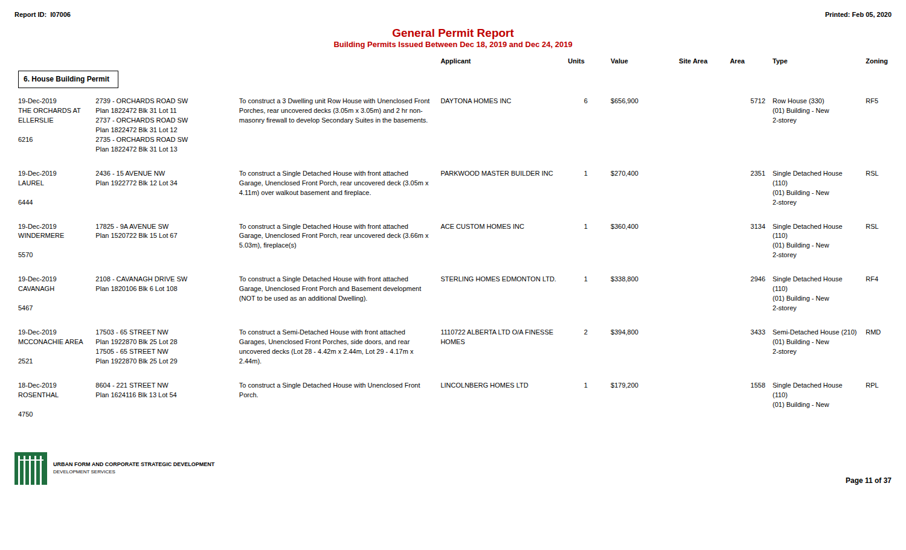Report ID: I07006
Printed: Feb 05, 2020
General Permit Report
Building Permits Issued Between Dec 18, 2019 and Dec 24, 2019
| | | | Applicant | Units | Value | Site Area | Area | Type | Zoning |
| --- | --- | --- | --- | --- | --- | --- | --- | --- | --- |
| 6. House Building Permit |
| 19-Dec-2019 THE ORCHARDS AT ELLERSLIE 6216 | 2739 - ORCHARDS ROAD SW Plan 1822472 Blk 31 Lot 11 2737 - ORCHARDS ROAD SW Plan 1822472 Blk 31 Lot 12 2735 - ORCHARDS ROAD SW Plan 1822472 Blk 31 Lot 13 | To construct a 3 Dwelling unit Row House with Unenclosed Front Porches, rear uncovered decks (3.05m x 3.05m) and 2 hr non-masonry firewall to develop Secondary Suites in the basements. | DAYTONA HOMES INC | 6 | $656,900 | | 5712 | Row House (330) (01) Building - New 2-storey | RF5 |
| 19-Dec-2019 LAUREL 6444 | 2436 - 15 AVENUE NW Plan 1922772 Blk 12 Lot 34 | To construct a Single Detached House with front attached Garage, Unenclosed Front Porch, rear uncovered deck (3.05m x 4.11m) over walkout basement and fireplace. | PARKWOOD MASTER BUILDER INC | 1 | $270,400 | | 2351 | Single Detached House (110) (01) Building - New 2-storey | RSL |
| 19-Dec-2019 WINDERMERE 5570 | 17825 - 9A AVENUE SW Plan 1520722 Blk 15 Lot 67 | To construct a Single Detached House with front attached Garage, Unenclosed Front Porch, rear uncovered deck (3.66m x 5.03m), fireplace(s) | ACE CUSTOM HOMES INC | 1 | $360,400 | | 3134 | Single Detached House (110) (01) Building - New 2-storey | RSL |
| 19-Dec-2019 CAVANAGH 5467 | 2108 - CAVANAGH DRIVE SW Plan 1820106 Blk 6 Lot 108 | To construct a Single Detached House with front attached Garage, Unenclosed Front Porch and Basement development (NOT to be used as an additional Dwelling). | STERLING HOMES EDMONTON LTD. | 1 | $338,800 | | 2946 | Single Detached House (110) (01) Building - New 2-storey | RF4 |
| 19-Dec-2019 MCCONACHIE AREA 2521 | 17503 - 65 STREET NW Plan 1922870 Blk 25 Lot 28 17505 - 65 STREET NW Plan 1922870 Blk 25 Lot 29 | To construct a Semi-Detached House with front attached Garages, Unenclosed Front Porches, side doors, and rear uncovered decks (Lot 28 - 4.42m x 2.44m, Lot 29 - 4.17m x 2.44m). | 1110722 ALBERTA LTD O/A FINESSE HOMES | 2 | $394,800 | | 3433 | Semi-Detached House (210) (01) Building - New 2-storey | RMD |
| 18-Dec-2019 ROSENTHAL 4750 | 8604 - 221 STREET NW Plan 1624116 Blk 13 Lot 54 | To construct a Single Detached House with Unenclosed Front Porch. | LINCOLNBERG HOMES LTD | 1 | $179,200 | | 1558 | Single Detached House (110) (01) Building - New | RPL |
URBAN FORM AND CORPORATE STRATEGIC DEVELOPMENT
DEVELOPMENT SERVICES
Page 11 of 37